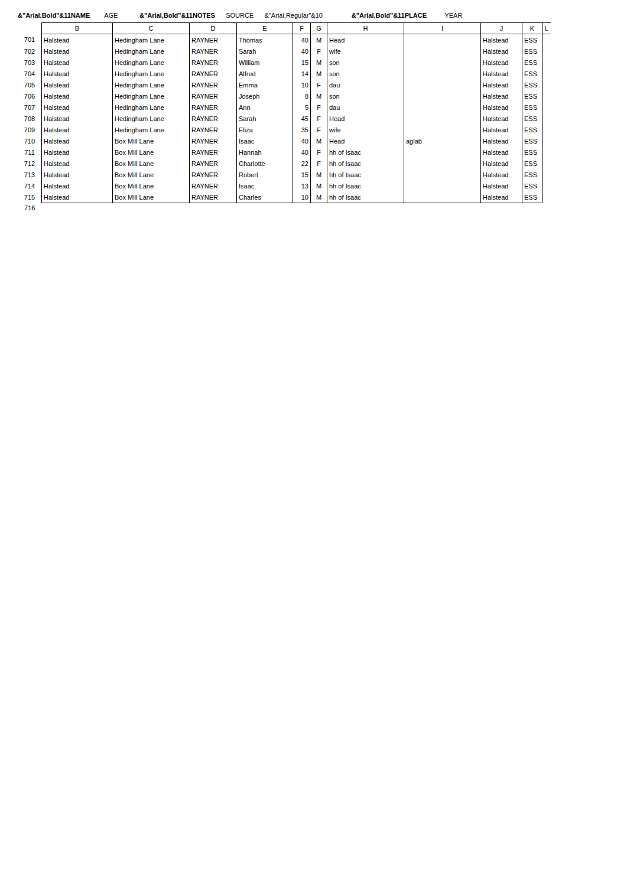&"Arial,Bold"&11NAME AGE &"Arial,Bold"&11NOTES SOURCE &"Arial,Regular"&10 &"Arial,Bold"&11PLACE YEAR
| | B | C | D | E | F | G | H | I | J | K | L |
| 701 | Halstead | Hedingham Lane | RAYNER | Thomas | 40 | M | Head | | Halstead | ESS | |
| 702 | Halstead | Hedingham Lane | RAYNER | Sarah | 40 | F | wife | | Halstead | ESS | |
| 703 | Halstead | Hedingham Lane | RAYNER | William | 15 | M | son | | Halstead | ESS | |
| 704 | Halstead | Hedingham Lane | RAYNER | Alfred | 14 | M | son | | Halstead | ESS | |
| 705 | Halstead | Hedingham Lane | RAYNER | Emma | 10 | F | dau | | Halstead | ESS | |
| 706 | Halstead | Hedingham Lane | RAYNER | Joseph | 8 | M | son | | Halstead | ESS | |
| 707 | Halstead | Hedingham Lane | RAYNER | Ann | 5 | F | dau | | Halstead | ESS | |
| 708 | Halstead | Hedingham Lane | RAYNER | Sarah | 45 | F | Head | | Halstead | ESS | |
| 709 | Halstead | Hedingham Lane | RAYNER | Eliza | 35 | F | wife | | Halstead | ESS | |
| 710 | Halstead | Box Mill Lane | RAYNER | Isaac | 40 | M | Head | aglab | Halstead | ESS | |
| 711 | Halstead | Box Mill Lane | RAYNER | Hannah | 40 | F | hh of Isaac | | Halstead | ESS | |
| 712 | Halstead | Box Mill Lane | RAYNER | Charlotte | 22 | F | hh of Isaac | | Halstead | ESS | |
| 713 | Halstead | Box Mill Lane | RAYNER | Robert | 15 | M | hh of Isaac | | Halstead | ESS | |
| 714 | Halstead | Box Mill Lane | RAYNER | Isaac | 13 | M | hh of Isaac | | Halstead | ESS | |
| 715 | Halstead | Box Mill Lane | RAYNER | Charles | 10 | M | hh of Isaac | | Halstead | ESS | |
| 716 | |